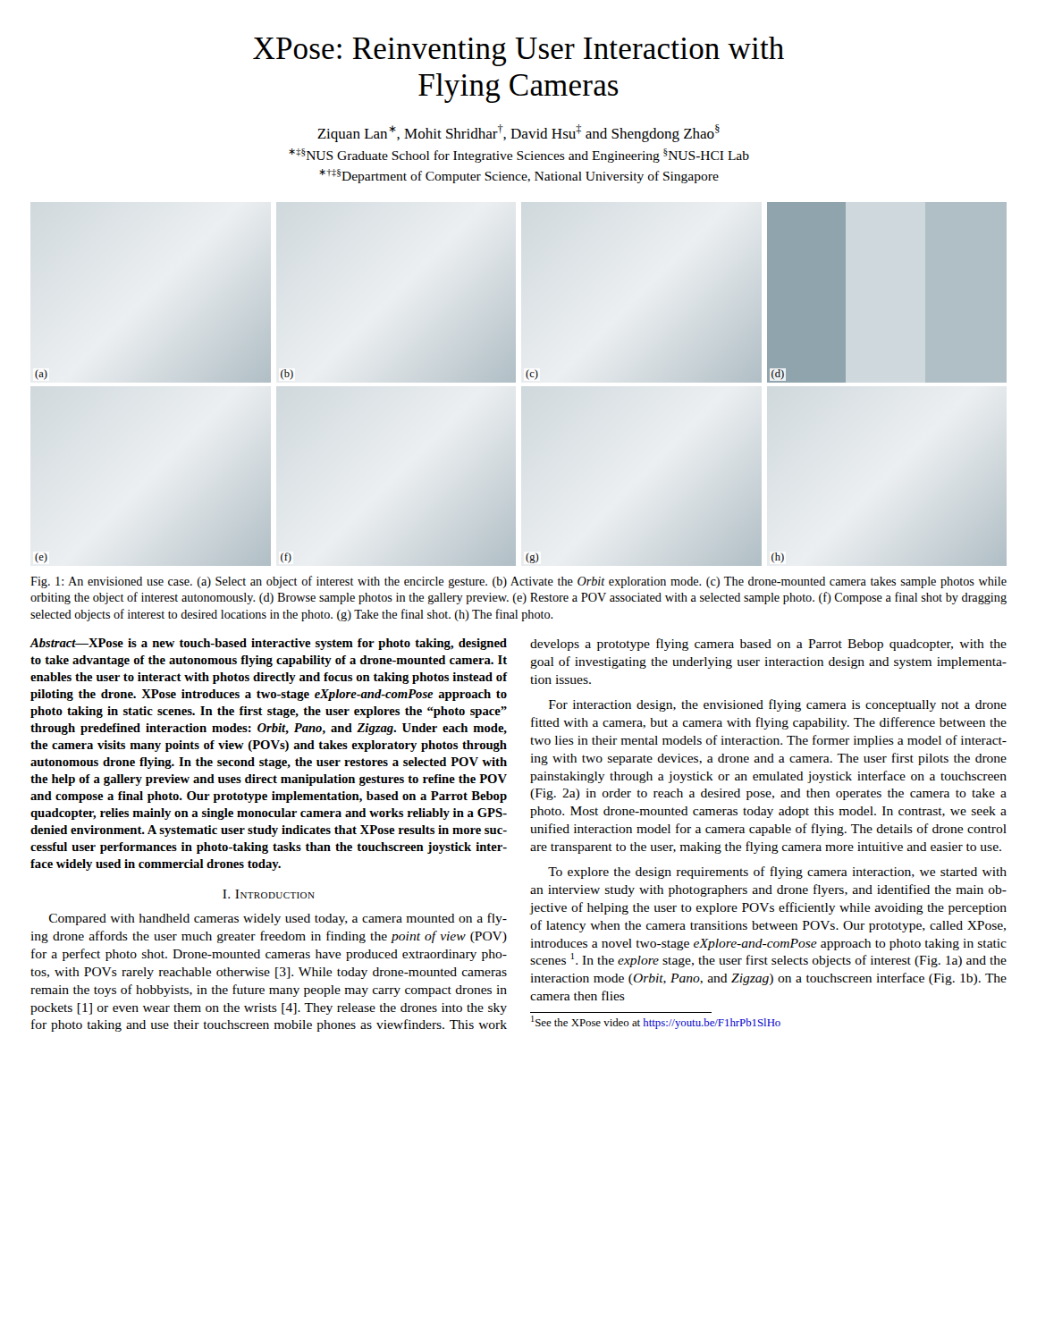XPose: Reinventing User Interaction with
Flying Cameras
Ziquan Lan∗, Mohit Shridhar†, David Hsu‡ and Shengdong Zhao§
∗‡§NUS Graduate School for Integrative Sciences and Engineering §NUS-HCI Lab
∗†‡§Department of Computer Science, National University of Singapore
(a)
(b)
(c)
(d)
(e)
(f)
(g)
(h)
Fig. 1: An envisioned use case. (a) Select an object of interest with the encircle gesture. (b) Activate the Orbit exploration mode. (c) The drone-mounted camera takes sample photos while orbiting the object of interest autonomously. (d) Browse sample photos in the gallery preview. (e) Restore a POV associated with a selected sample photo. (f) Compose a final shot by dragging selected objects of interest to desired locations in the photo. (g) Take the final shot. (h) The final photo.
Abstract—XPose is a new touch-based interactive system for photo taking, designed to take advantage of the autonomous flying capability of a drone-mounted camera. It enables the user to interact with photos directly and focus on taking photos instead of piloting the drone. XPose introduces a two-stage eXplore-and-comPose approach to photo taking in static scenes. In the first stage, the user explores the “photo space” through predefined interaction modes: Orbit, Pano, and Zigzag. Under each mode, the camera visits many points of view (POVs) and takes exploratory photos through autonomous drone flying. In the second stage, the user restores a selected POV with the help of a gallery preview and uses direct manipulation gestures to refine the POV and compose a final photo. Our prototype implementation, based on a Parrot Bebop quadcopter, relies mainly on a single monocular camera and works reliably in a GPS-denied environment. A systematic user study indicates that XPose results in more successful user performances in photo-taking tasks than the touchscreen joystick interface widely used in commercial drones today.
I. Introduction
Compared with handheld cameras widely used today, a camera mounted on a flying drone affords the user much greater freedom in finding the point of view (POV) for a perfect photo shot. Drone-mounted cameras have produced extraordinary photos, with POVs rarely reachable otherwise [3]. While today drone-mounted cameras remain the toys of hobbyists, in the future many people may carry compact drones in pockets [1] or even wear them on the wrists [4]. They release the drones into the sky for photo taking and use their touchscreen mobile phones as viewfinders. This work develops a prototype flying camera based on a Parrot Bebop quadcopter, with the goal of investigating the underlying user interaction design and system implementation issues.
For interaction design, the envisioned flying camera is conceptually not a drone fitted with a camera, but a camera with flying capability. The difference between the two lies in their mental models of interaction. The former implies a model of interacting with two separate devices, a drone and a camera. The user first pilots the drone painstakingly through a joystick or an emulated joystick interface on a touchscreen (Fig. 2a) in order to reach a desired pose, and then operates the camera to take a photo. Most drone-mounted cameras today adopt this model. In contrast, we seek a unified interaction model for a camera capable of flying. The details of drone control are transparent to the user, making the flying camera more intuitive and easier to use.
To explore the design requirements of flying camera interaction, we started with an interview study with photographers and drone flyers, and identified the main objective of helping the user to explore POVs efficiently while avoiding the perception of latency when the camera transitions between POVs. Our prototype, called XPose, introduces a novel two-stage eXplore-and-comPose approach to photo taking in static scenes 1. In the explore stage, the user first selects objects of interest (Fig. 1a) and the interaction mode (Orbit, Pano, and Zigzag) on a touchscreen interface (Fig. 1b). The camera then flies
1See the XPose video at https://youtu.be/F1hrPb1SlHo